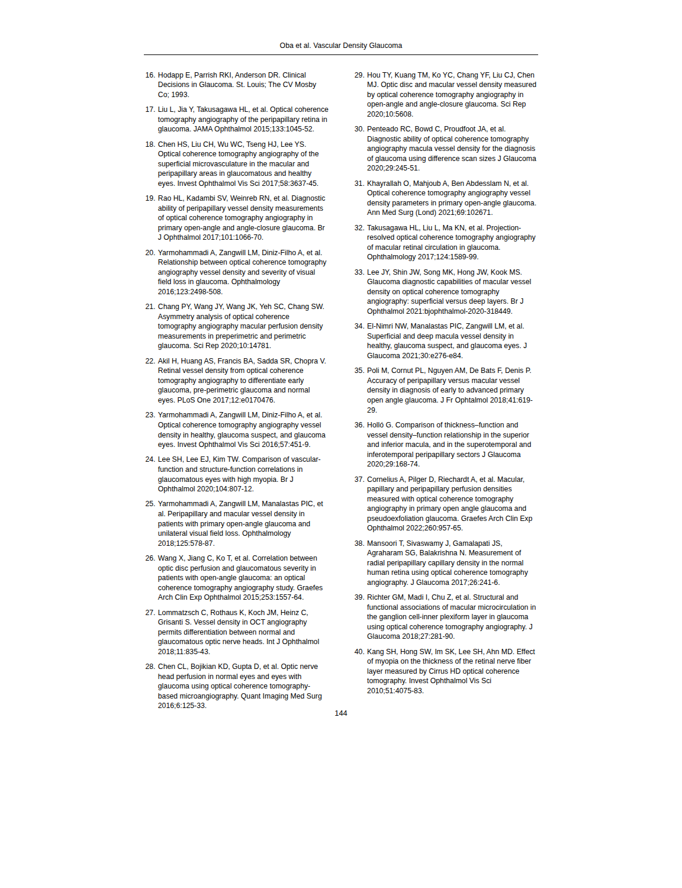Oba et al. Vascular Density Glaucoma
Hodapp E, Parrish RKI, Anderson DR. Clinical Decisions in Glaucoma. St. Louis; The CV Mosby Co; 1993.
Liu L, Jia Y, Takusagawa HL, et al. Optical coherence tomography angiography of the peripapillary retina in glaucoma. JAMA Ophthalmol 2015;133:1045-52.
Chen HS, Liu CH, Wu WC, Tseng HJ, Lee YS. Optical coherence tomography angiography of the superficial microvasculature in the macular and peripapillary areas in glaucomatous and healthy eyes. Invest Ophthalmol Vis Sci 2017;58:3637-45.
Rao HL, Kadambi SV, Weinreb RN, et al. Diagnostic ability of peripapillary vessel density measurements of optical coherence tomography angiography in primary open-angle and angle-closure glaucoma. Br J Ophthalmol 2017;101:1066-70.
Yarmohammadi A, Zangwill LM, Diniz-Filho A, et al. Relationship between optical coherence tomography angiography vessel density and severity of visual field loss in glaucoma. Ophthalmology 2016;123:2498-508.
Chang PY, Wang JY, Wang JK, Yeh SC, Chang SW. Asymmetry analysis of optical coherence tomography angiography macular perfusion density measurements in preperimetric and perimetric glaucoma. Sci Rep 2020;10:14781.
Akil H, Huang AS, Francis BA, Sadda SR, Chopra V. Retinal vessel density from optical coherence tomography angiography to differentiate early glaucoma, pre-perimetric glaucoma and normal eyes. PLoS One 2017;12:e0170476.
Yarmohammadi A, Zangwill LM, Diniz-Filho A, et al. Optical coherence tomography angiography vessel density in healthy, glaucoma suspect, and glaucoma eyes. Invest Ophthalmol Vis Sci 2016;57:451-9.
Lee SH, Lee EJ, Kim TW. Comparison of vascular-function and structure-function correlations in glaucomatous eyes with high myopia. Br J Ophthalmol 2020;104:807-12.
Yarmohammadi A, Zangwill LM, Manalastas PIC, et al. Peripapillary and macular vessel density in patients with primary open-angle glaucoma and unilateral visual field loss. Ophthalmology 2018;125:578-87.
Wang X, Jiang C, Ko T, et al. Correlation between optic disc perfusion and glaucomatous severity in patients with open-angle glaucoma: an optical coherence tomography angiography study. Graefes Arch Clin Exp Ophthalmol 2015;253:1557-64.
Lommatzsch C, Rothaus K, Koch JM, Heinz C, Grisanti S. Vessel density in OCT angiography permits differentiation between normal and glaucomatous optic nerve heads. Int J Ophthalmol 2018;11:835-43.
Chen CL, Bojikian KD, Gupta D, et al. Optic nerve head perfusion in normal eyes and eyes with glaucoma using optical coherence tomography-based microangiography. Quant Imaging Med Surg 2016;6:125-33.
Hou TY, Kuang TM, Ko YC, Chang YF, Liu CJ, Chen MJ. Optic disc and macular vessel density measured by optical coherence tomography angiography in open-angle and angle-closure glaucoma. Sci Rep 2020;10:5608.
Penteado RC, Bowd C, Proudfoot JA, et al. Diagnostic ability of optical coherence tomography angiography macula vessel density for the diagnosis of glaucoma using difference scan sizes J Glaucoma 2020;29:245-51.
Khayrallah O, Mahjoub A, Ben Abdesslam N, et al. Optical coherence tomography angiography vessel density parameters in primary open-angle glaucoma. Ann Med Surg (Lond) 2021;69:102671.
Takusagawa HL, Liu L, Ma KN, et al. Projection-resolved optical coherence tomography angiography of macular retinal circulation in glaucoma. Ophthalmology 2017;124:1589-99.
Lee JY, Shin JW, Song MK, Hong JW, Kook MS. Glaucoma diagnostic capabilities of macular vessel density on optical coherence tomography angiography: superficial versus deep layers. Br J Ophthalmol 2021:bjophthalmol-2020-318449.
El-Nimri NW, Manalastas PIC, Zangwill LM, et al. Superficial and deep macula vessel density in healthy, glaucoma suspect, and glaucoma eyes. J Glaucoma 2021;30:e276-e84.
Poli M, Cornut PL, Nguyen AM, De Bats F, Denis P. Accuracy of peripapillary versus macular vessel density in diagnosis of early to advanced primary open angle glaucoma. J Fr Ophtalmol 2018;41:619-29.
Holló G. Comparison of thickness–function and vessel density–function relationship in the superior and inferior macula, and in the superotemporal and inferotemporal peripapillary sectors J Glaucoma 2020;29:168-74.
Cornelius A, Pilger D, Riechardt A, et al. Macular, papillary and peripapillary perfusion densities measured with optical coherence tomography angiography in primary open angle glaucoma and pseudoexfoliation glaucoma. Graefes Arch Clin Exp Ophthalmol 2022;260:957-65.
Mansoori T, Sivaswamy J, Gamalapati JS, Agraharam SG, Balakrishna N. Measurement of radial peripapillary capillary density in the normal human retina using optical coherence tomography angiography. J Glaucoma 2017;26:241-6.
Richter GM, Madi I, Chu Z, et al. Structural and functional associations of macular microcirculation in the ganglion cell-inner plexiform layer in glaucoma using optical coherence tomography angiography. J Glaucoma 2018;27:281-90.
Kang SH, Hong SW, Im SK, Lee SH, Ahn MD. Effect of myopia on the thickness of the retinal nerve fiber layer measured by Cirrus HD optical coherence tomography. Invest Ophthalmol Vis Sci 2010;51:4075-83.
144